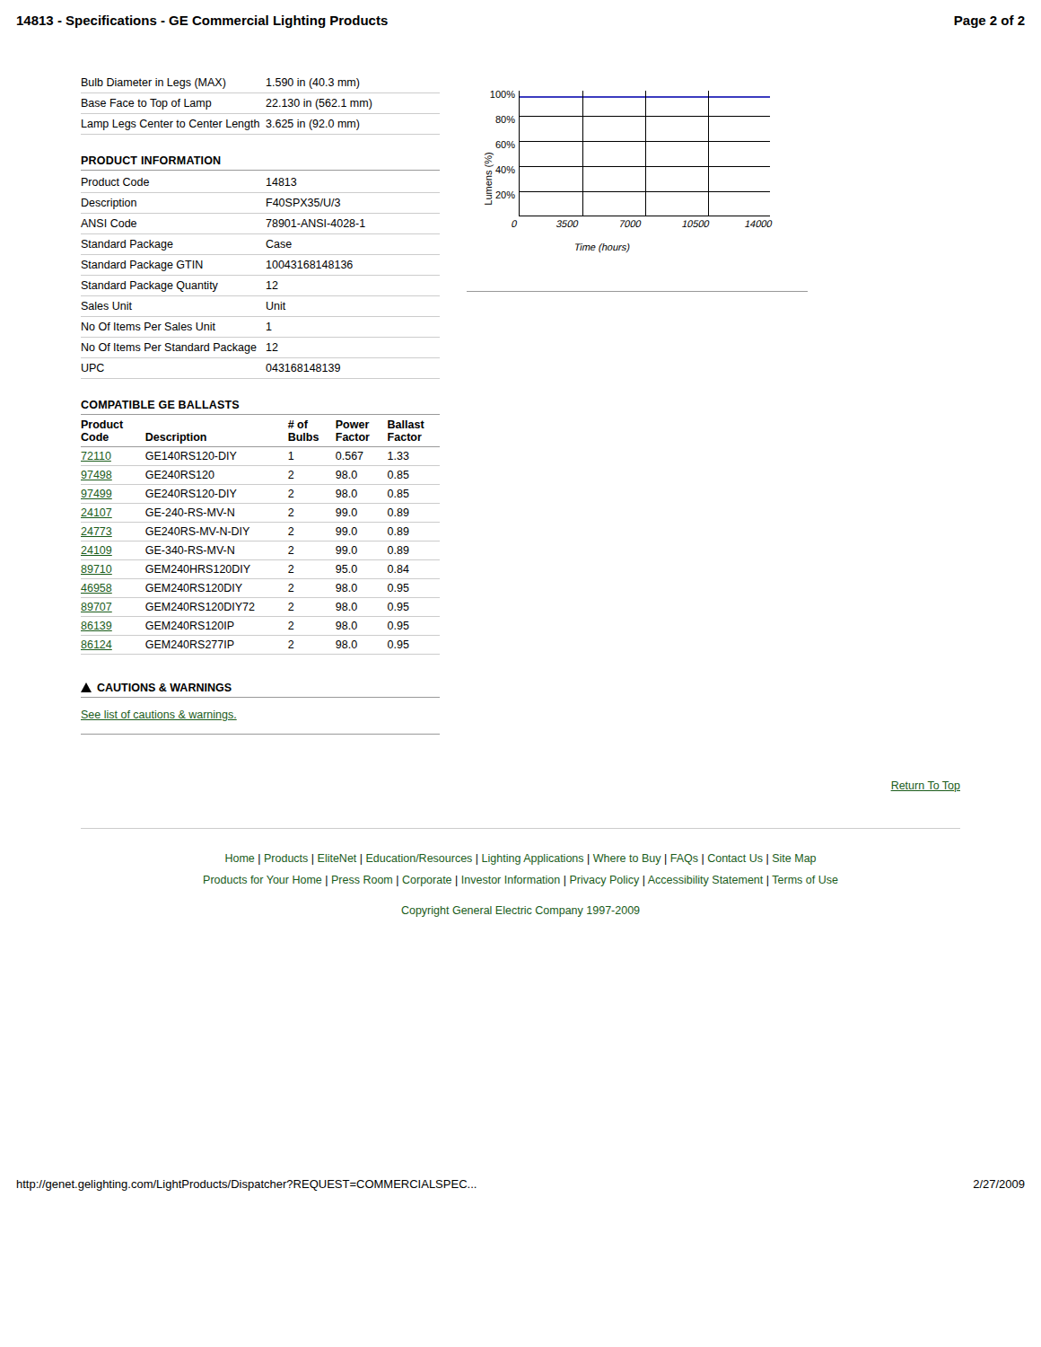14813 - Specifications - GE Commercial Lighting Products Page 2 of 2
| Bulb Diameter in Legs (MAX) | 1.590 in (40.3 mm) |
| Base Face to Top of Lamp | 22.130 in (562.1 mm) |
| Lamp Legs Center to Center Length | 3.625 in (92.0 mm) |
PRODUCT INFORMATION
| Product Code | 14813 |
| Description | F40SPX35/U/3 |
| ANSI Code | 78901-ANSI-4028-1 |
| Standard Package | Case |
| Standard Package GTIN | 10043168148136 |
| Standard Package Quantity | 12 |
| Sales Unit | Unit |
| No Of Items Per Sales Unit | 1 |
| No Of Items Per Standard Package | 12 |
| UPC | 043168148139 |
COMPATIBLE GE BALLASTS
| Product Code | Description | # of Bulbs | Power Factor | Ballast Factor |
| --- | --- | --- | --- | --- |
| 72110 | GE140RS120-DIY | 1 | 0.567 | 1.33 |
| 97498 | GE240RS120 | 2 | 98.0 | 0.85 |
| 97499 | GE240RS120-DIY | 2 | 98.0 | 0.85 |
| 24107 | GE-240-RS-MV-N | 2 | 99.0 | 0.89 |
| 24773 | GE240RS-MV-N-DIY | 2 | 99.0 | 0.89 |
| 24109 | GE-340-RS-MV-N | 2 | 99.0 | 0.89 |
| 89710 | GEM240HRS120DIY | 2 | 95.0 | 0.84 |
| 46958 | GEM240RS120DIY | 2 | 98.0 | 0.95 |
| 89707 | GEM240RS120DIY72 | 2 | 98.0 | 0.95 |
| 86139 | GEM240RS120IP | 2 | 98.0 | 0.95 |
| 86124 | GEM240RS277IP | 2 | 98.0 | 0.95 |
CAUTIONS & WARNINGS
See list of cautions & warnings.
Lumens (%)
100%
80%
60%
40%
20%
0
3500
7000
10500
14000
Time (hours)
Return To Top
Home | Products | EliteNet | Education/Resources | Lighting Applications | Where to Buy | FAQs | Contact Us | Site Map
Products for Your Home | Press Room | Corporate | Investor Information | Privacy Policy | Accessibility Statement | Terms of Use
Copyright General Electric Company 1997-2009
http://genet.gelighting.com/LightProducts/Dispatcher?REQUEST=COMMERCIALSPEC... 2/27/2009